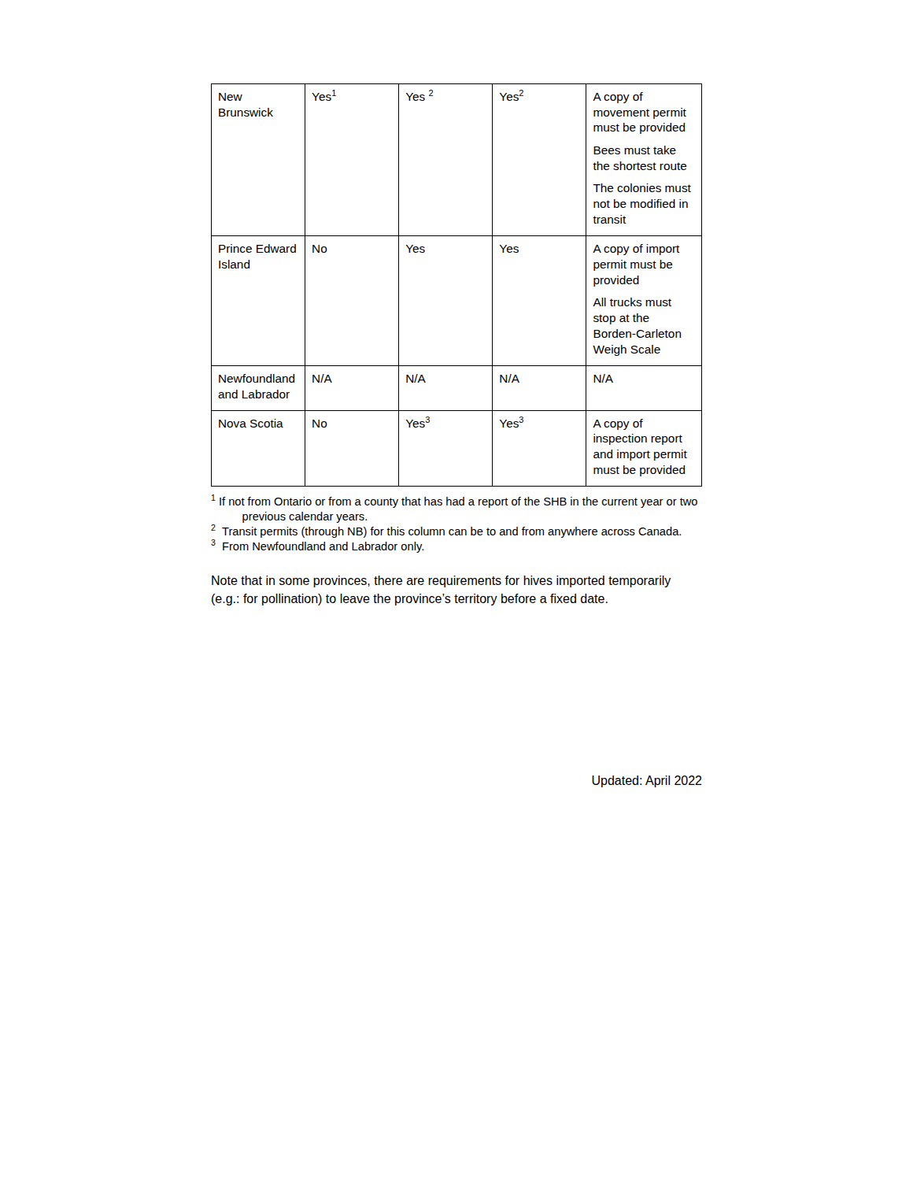| New Brunswick | Yes 1 | Yes 2 | Yes 2 | A copy of movement permit must be provided Bees must take the shortest route The colonies must not be modified in transit |
| Prince Edward Island | No | Yes | Yes | A copy of import permit must be provided All trucks must stop at the Borden-Carleton Weigh Scale |
| Newfoundland and Labrador | N/A | N/A | N/A | N/A |
| Nova Scotia | No | Yes 3 | Yes 3 | A copy of inspection report and import permit must be provided |
1 If not from Ontario or from a county that has had a report of the SHB in the current year or two previous calendar years. 2 Transit permits (through NB) for this column can be to and from anywhere across Canada. 3 From Newfoundland and Labrador only.
Note that in some provinces, there are requirements for hives imported temporarily (e.g.: for pollination) to leave the province’s territory before a fixed date.
Updated: April 2022